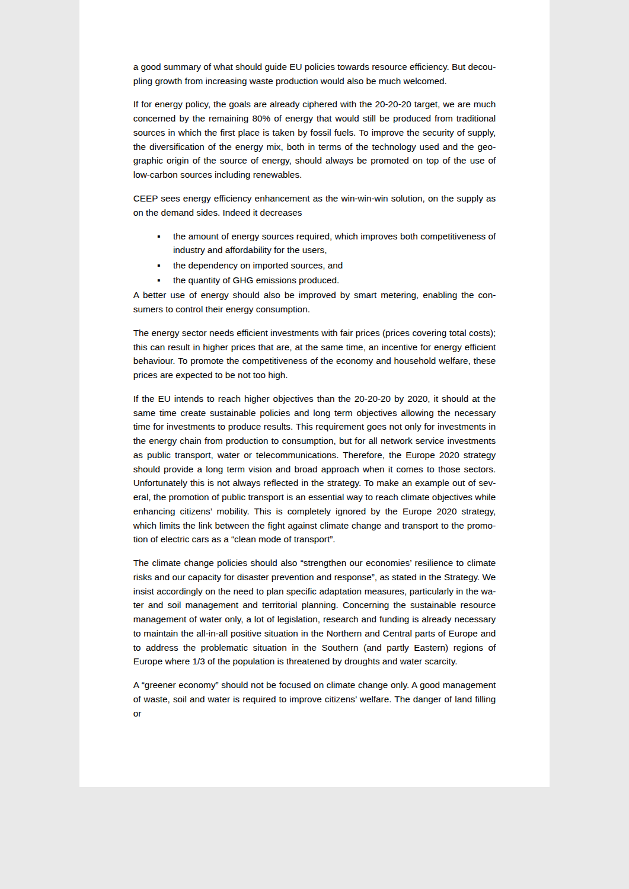a good summary of what should guide EU policies towards resource efficiency. But decoupling growth from increasing waste production would also be much welcomed.
If for energy policy, the goals are already ciphered with the 20-20-20 target, we are much concerned by the remaining 80% of energy that would still be produced from traditional sources in which the first place is taken by fossil fuels. To improve the security of supply, the diversification of the energy mix, both in terms of the technology used and the geographic origin of the source of energy, should always be promoted on top of the use of low-carbon sources including renewables.
CEEP sees energy efficiency enhancement as the win-win-win solution, on the supply as on the demand sides. Indeed it decreases
the amount of energy sources required, which improves both competitiveness of industry and affordability for the users,
the dependency on imported sources, and
the quantity of GHG emissions produced.
A better use of energy should also be improved by smart metering, enabling the consumers to control their energy consumption.
The energy sector needs efficient investments with fair prices (prices covering total costs); this can result in higher prices that are, at the same time, an incentive for energy efficient behaviour. To promote the competitiveness of the economy and household welfare, these prices are expected to be not too high.
If the EU intends to reach higher objectives than the 20-20-20 by 2020, it should at the same time create sustainable policies and long term objectives allowing the necessary time for investments to produce results. This requirement goes not only for investments in the energy chain from production to consumption, but for all network service investments as public transport, water or telecommunications. Therefore, the Europe 2020 strategy should provide a long term vision and broad approach when it comes to those sectors. Unfortunately this is not always reflected in the strategy. To make an example out of several, the promotion of public transport is an essential way to reach climate objectives while enhancing citizens’ mobility. This is completely ignored by the Europe 2020 strategy, which limits the link between the fight against climate change and transport to the promotion of electric cars as a “clean mode of transport”.
The climate change policies should also “strengthen our economies’ resilience to climate risks and our capacity for disaster prevention and response”, as stated in the Strategy. We insist accordingly on the need to plan specific adaptation measures, particularly in the water and soil management and territorial planning. Concerning the sustainable resource management of water only, a lot of legislation, research and funding is already necessary to maintain the all-in-all positive situation in the Northern and Central parts of Europe and to address the problematic situation in the Southern (and partly Eastern) regions of Europe where 1/3 of the population is threatened by droughts and water scarcity.
A “greener economy” should not be focused on climate change only. A good management of waste, soil and water is required to improve citizens’ welfare. The danger of land filling or